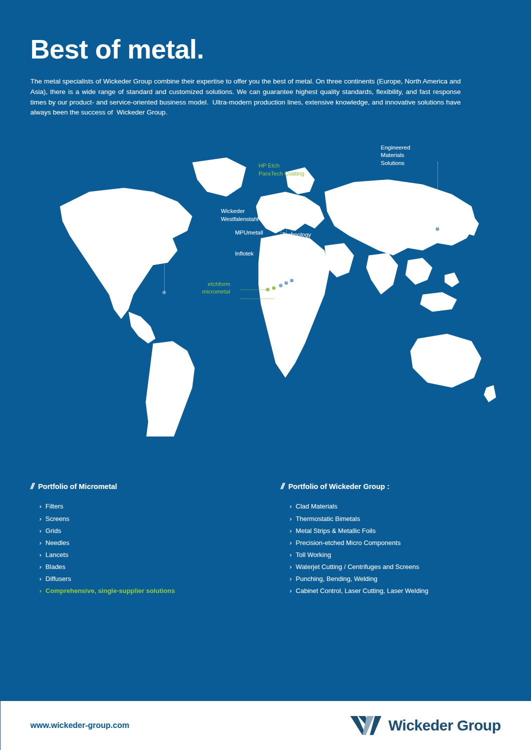Best of metal.
The metal specialists of Wickeder Group combine their expertise to offer you the best of metal. On three continents (Europe, North America and Asia), there is a wide range of standard and customized solutions. We can guarantee highest quality standards, flexibility, and fast response times by our product- and service-oriented business model. Ultra-modern production lines, extensive knowledge, and innovative solutions have always been the success of Wickeder Group.
Engineered
Materials
Solutions Engineered
Materials
Solutions HP Etch
ParaTech Coating Wickeder
Westfalenstahl Auerhammer
Metallwerk
WaCo
Technology MPUmetall Inflotek etchform
micrometal
//Portfolio of Micrometal
Filters
Screens
Grids
Needles
Lancets
Blades
Diffusers
Comprehensive, single-supplier solutions
//Portfolio of Wickeder Group :
Clad Materials
Thermostatic Bimetals
Metal Strips & Metallic Foils
Precision-etched Micro Components
Toll Working
Waterjet Cutting / Centrifuges and Screens
Punching, Bending, Welding
Cabinet Control, Laser Cutting, Laser Welding
www.wickeder-group.com
Wickeder Group